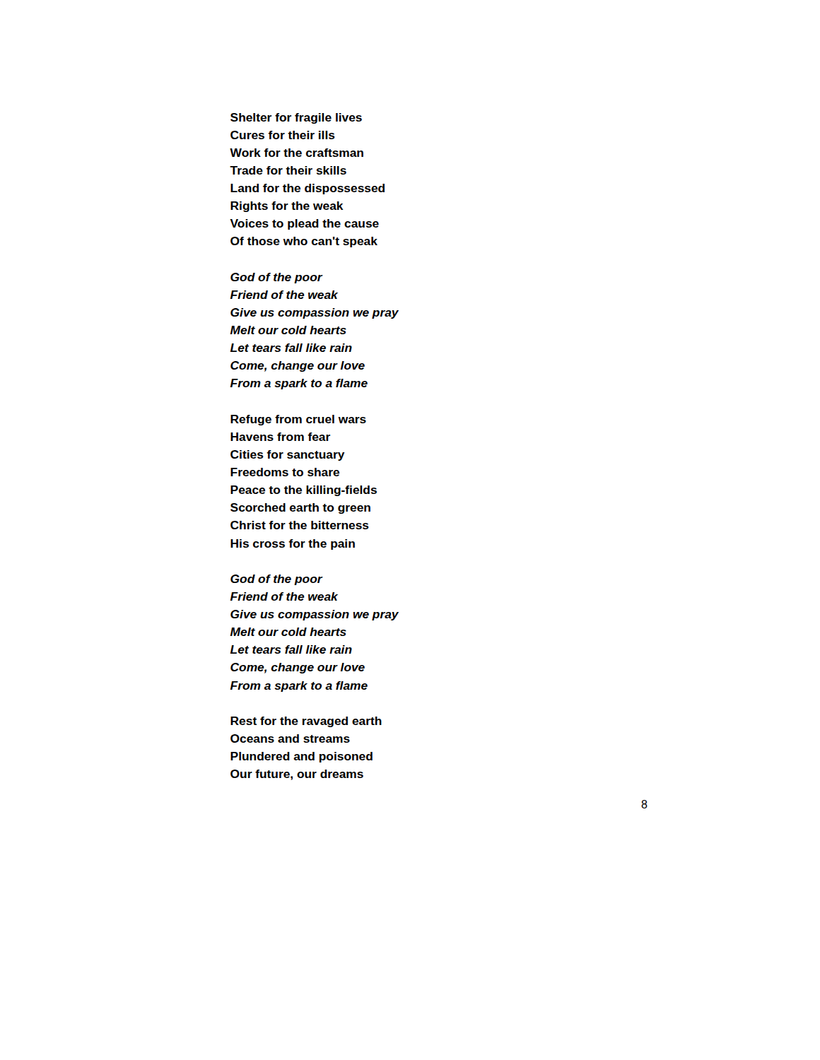Shelter for fragile lives
Cures for their ills
Work for the craftsman
Trade for their skills
Land for the dispossessed
Rights for the weak
Voices to plead the cause
Of those who can't speak
God of the poor
Friend of the weak
Give us compassion we pray
Melt our cold hearts
Let tears fall like rain
Come, change our love
From a spark to a flame
Refuge from cruel wars
Havens from fear
Cities for sanctuary
Freedoms to share
Peace to the killing-fields
Scorched earth to green
Christ for the bitterness
His cross for the pain
God of the poor
Friend of the weak
Give us compassion we pray
Melt our cold hearts
Let tears fall like rain
Come, change our love
From a spark to a flame
Rest for the ravaged earth
Oceans and streams
Plundered and poisoned
Our future, our dreams
8